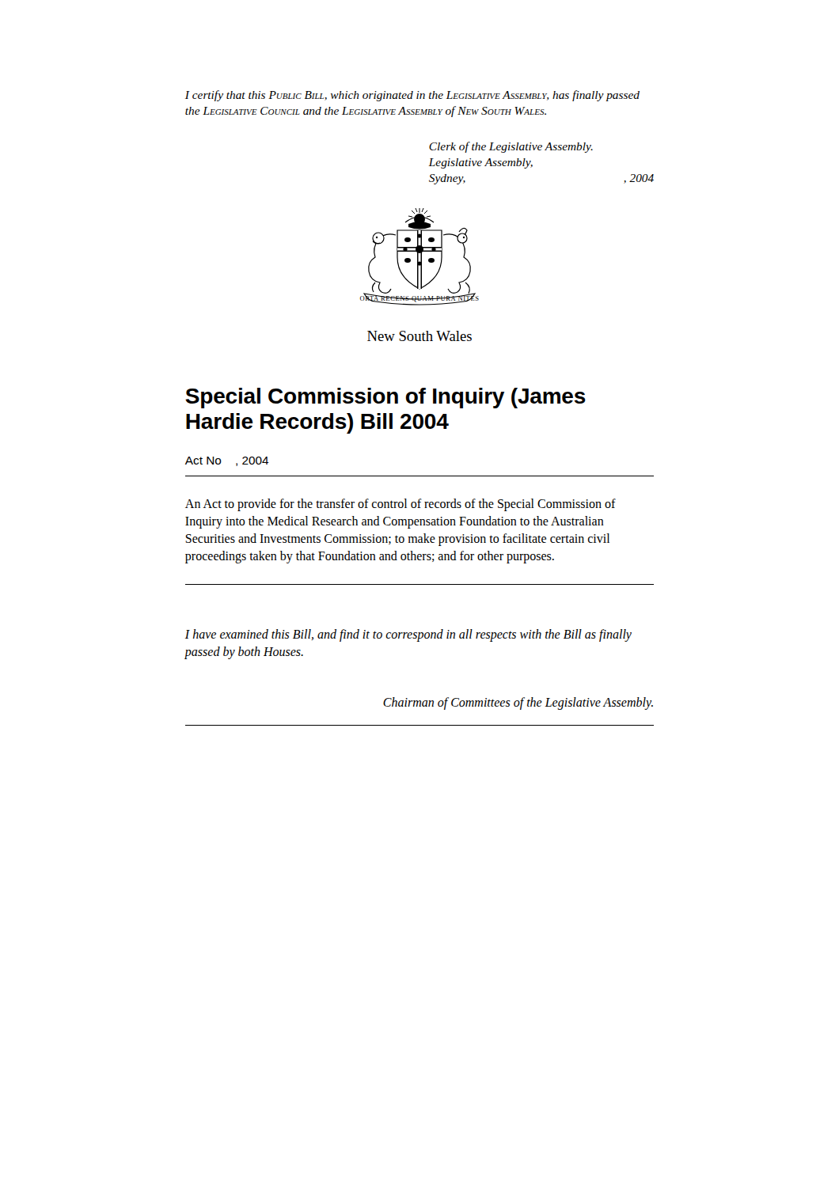I certify that this Public Bill, which originated in the Legislative Assembly, has finally passed the Legislative Council and the Legislative Assembly of New South Wales.
Clerk of the Legislative Assembly.
Legislative Assembly,
Sydney,, 2004
ORTA RECENS QUAM PURA NITES
New South Wales
Special Commission of Inquiry (James Hardie Records) Bill 2004
Act No , 2004
An Act to provide for the transfer of control of records of the Special Commission of Inquiry into the Medical Research and Compensation Foundation to the Australian Securities and Investments Commission; to make provision to facilitate certain civil proceedings taken by that Foundation and others; and for other purposes.
I have examined this Bill, and find it to correspond in all respects with the Bill as finally passed by both Houses.
Chairman of Committees of the Legislative Assembly.